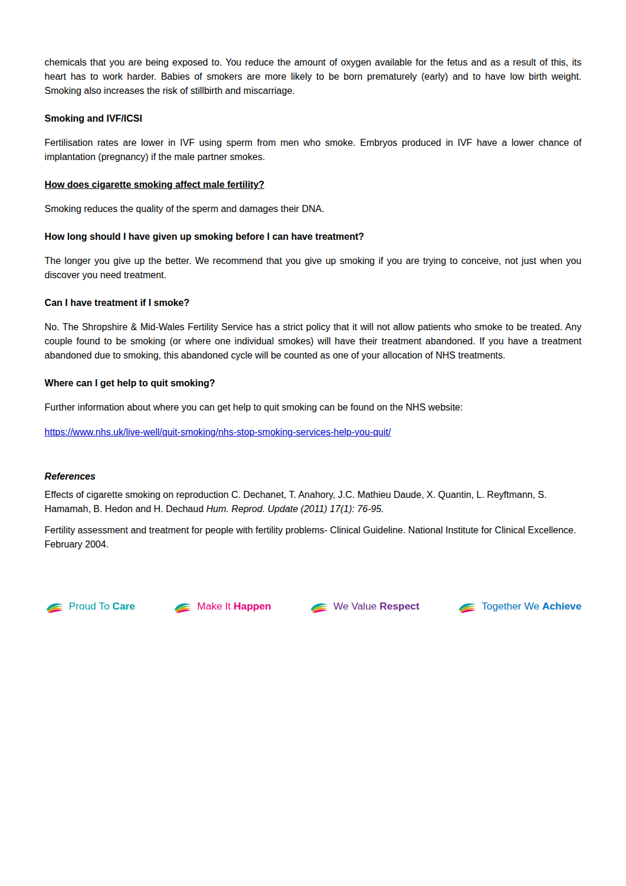chemicals that you are being exposed to. You reduce the amount of oxygen available for the fetus and as a result of this, its heart has to work harder. Babies of smokers are more likely to be born prematurely (early) and to have low birth weight. Smoking also increases the risk of stillbirth and miscarriage.
Smoking and IVF/ICSI
Fertilisation rates are lower in IVF using sperm from men who smoke. Embryos produced in IVF have a lower chance of implantation (pregnancy) if the male partner smokes.
How does cigarette smoking affect male fertility?
Smoking reduces the quality of the sperm and damages their DNA.
How long should I have given up smoking before I can have treatment?
The longer you give up the better. We recommend that you give up smoking if you are trying to conceive, not just when you discover you need treatment.
Can I have treatment if I smoke?
No. The Shropshire & Mid-Wales Fertility Service has a strict policy that it will not allow patients who smoke to be treated. Any couple found to be smoking (or where one individual smokes) will have their treatment abandoned. If you have a treatment abandoned due to smoking, this abandoned cycle will be counted as one of your allocation of NHS treatments.
Where can I get help to quit smoking?
Further information about where you can get help to quit smoking can be found on the NHS website:
https://www.nhs.uk/live-well/quit-smoking/nhs-stop-smoking-services-help-you-quit/
References
Effects of cigarette smoking on reproduction C. Dechanet, T. Anahory, J.C. Mathieu Daude, X. Quantin, L. Reyftmann, S. Hamamah, B. Hedon and H. Dechaud Hum. Reprod. Update (2011) 17(1): 76-95.
Fertility assessment and treatment for people with fertility problems- Clinical Guideline. National Institute for Clinical Excellence. February 2004.
Proud To Care
Make It Happen
We Value Respect
Together We Achieve